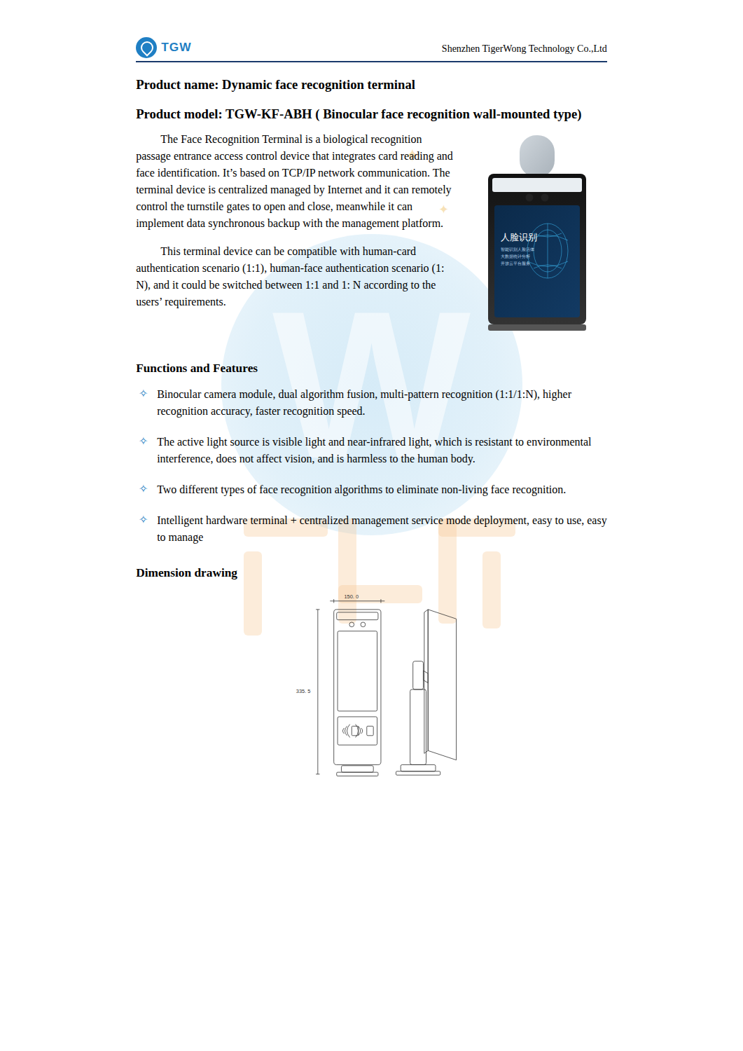W
✦
✦
TGW
Shenzhen TigerWong Technology Co.,Ltd
Product name: Dynamic face recognition terminal
Product model: TGW-KF-ABH ( Binocular face recognition wall-mounted type)
The Face Recognition Terminal is a biological recognition passage entrance access control device that integrates card reading and face identification. It’s based on TCP/IP network communication. The terminal device is centralized managed by Internet and it can remotely control the turnstile gates to open and close, meanwhile it can implement data synchronous backup with the management platform.
This terminal device can be compatible with human-card authentication scenario (1:1), human-face authentication scenario (1: N), and it could be switched between 1:1 and 1: N according to the users’ requirements.
Functions and Features
Binocular camera module, dual algorithm fusion, multi-pattern recognition (1:1/1:N), higher recognition accuracy, faster recognition speed.
The active light source is visible light and near-infrared light, which is resistant to environmental interference, does not affect vision, and is harmless to the human body.
Two different types of face recognition algorithms to eliminate non-living face recognition.
Intelligent hardware terminal + centralized management service mode deployment, easy to use, easy to manage
Dimension drawing